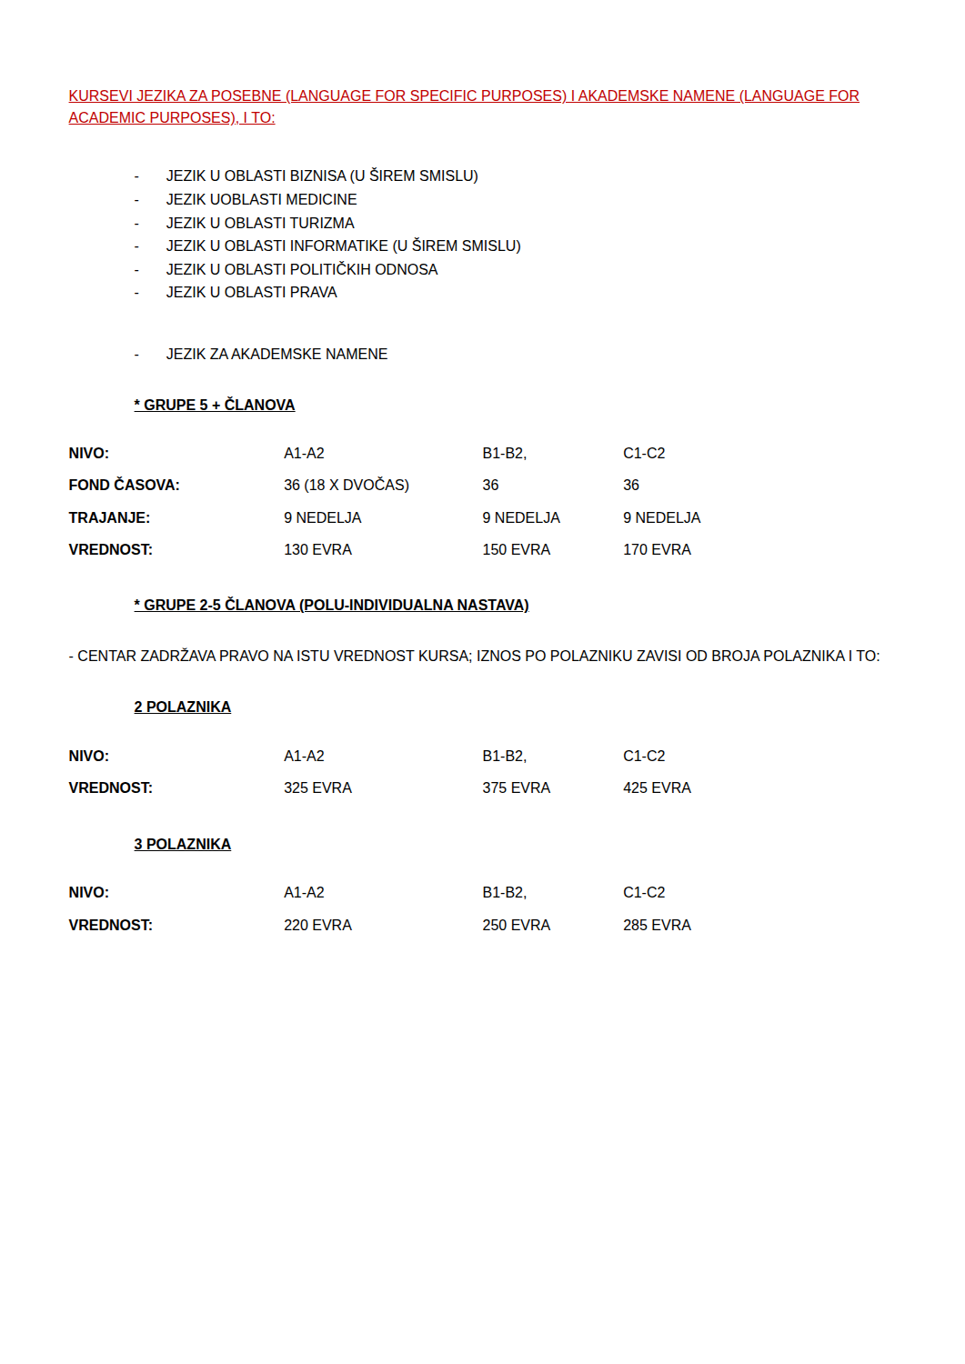KURSEVI JEZIKA ZA POSEBNE (LANGUAGE FOR SPECIFIC PURPOSES) I AKADEMSKE NAMENE (LANGUAGE FOR ACADEMIC PURPOSES), I TO:
JEZIK U OBLASTI BIZNISA (U ŠIREM SMISLU)
JEZIK UOBLASTI MEDICINE
JEZIK U OBLASTI TURIZMA
JEZIK U OBLASTI INFORMATIKE (U ŠIREM SMISLU)
JEZIK U OBLASTI POLITIČKIH ODNOSA
JEZIK U OBLASTI PRAVA
JEZIK ZA AKADEMSKE NAMENE
* GRUPE 5 + ČLANOVA
| NIVO: | A1-A2 | B1-B2, | C1-C2 |
| FOND ČASOVA: | 36 (18 X DVOČAS) | 36 | 36 |
| TRAJANJE: | 9 NEDELJA | 9 NEDELJA | 9 NEDELJA |
| VREDNOST: | 130 EVRA | 150 EVRA | 170 EVRA |
* GRUPE 2-5 ČLANOVA (POLU-INDIVIDUALNA NASTAVA)
- CENTAR ZADRŽAVA PRAVO NA ISTU VREDNOST KURSA; IZNOS PO POLAZNIKU ZAVISI OD BROJA POLAZNIKA I TO:
2 POLAZNIKA
| NIVO: | A1-A2 | B1-B2, | C1-C2 |
| VREDNOST: | 325 EVRA | 375 EVRA | 425 EVRA |
3 POLAZNIKA
| NIVO: | A1-A2 | B1-B2, | C1-C2 |
| VREDNOST: | 220 EVRA | 250 EVRA | 285 EVRA |